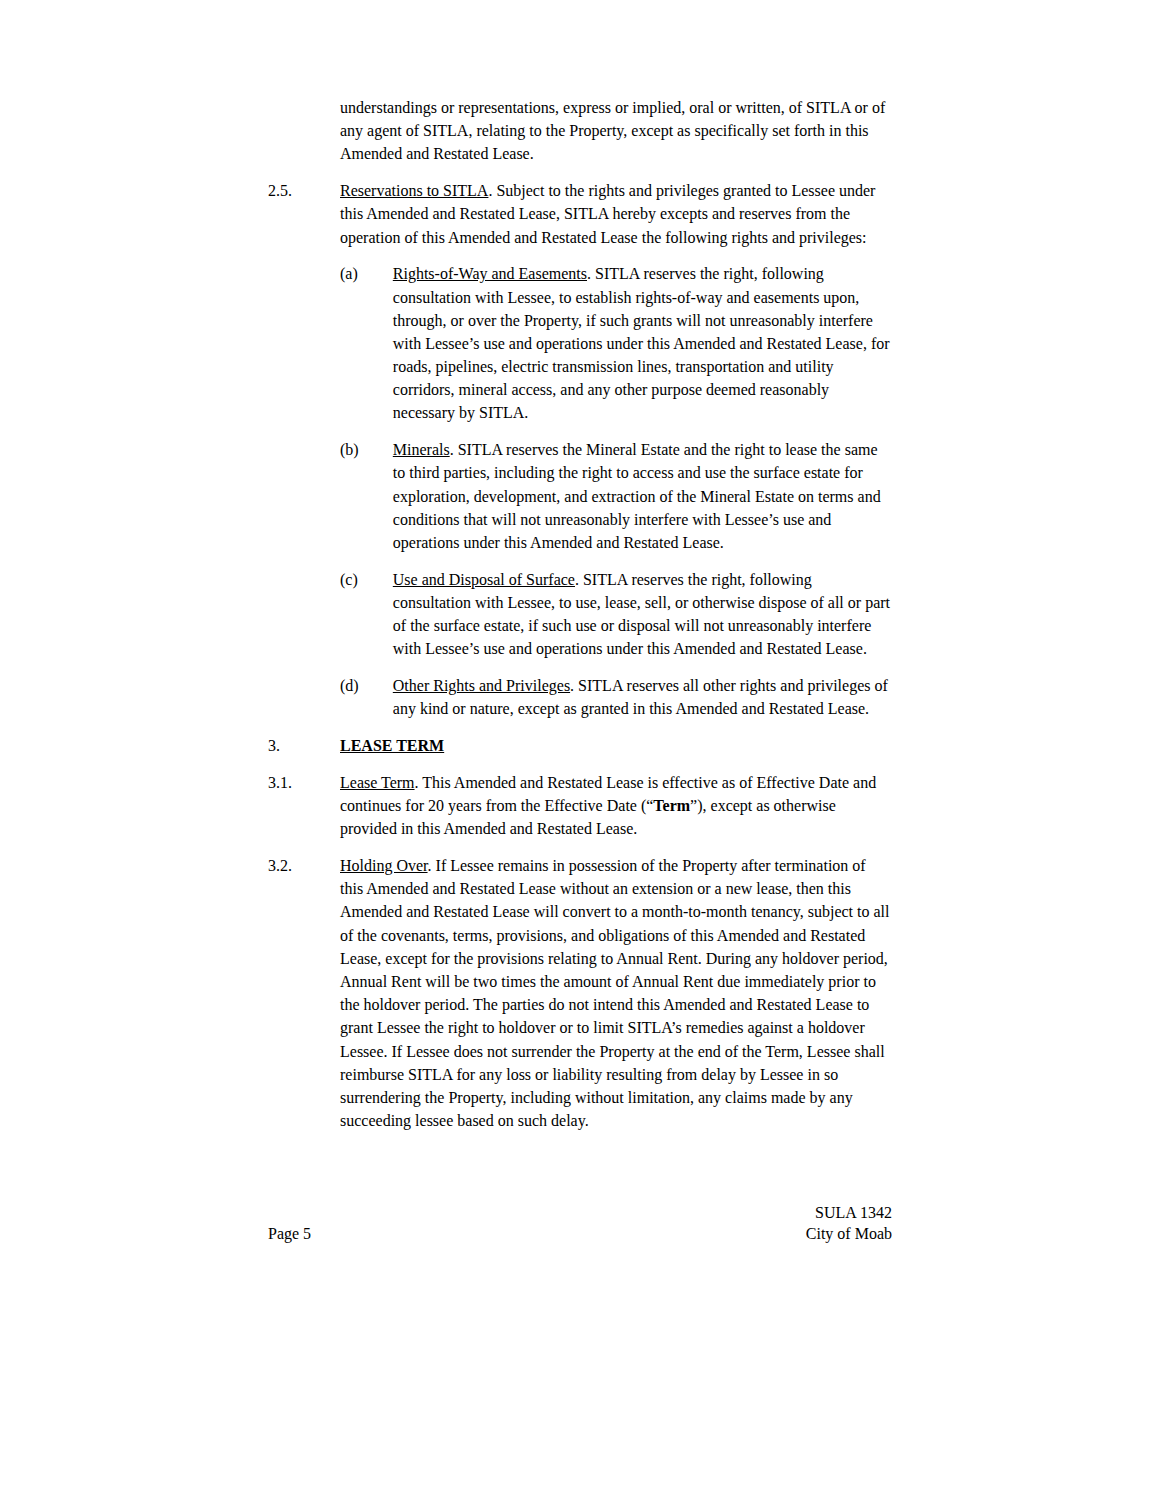understandings or representations, express or implied, oral or written, of SITLA or of any agent of SITLA, relating to the Property, except as specifically set forth in this Amended and Restated Lease.
2.5.
Reservations to SITLA. Subject to the rights and privileges granted to Lessee under this Amended and Restated Lease, SITLA hereby excepts and reserves from the operation of this Amended and Restated Lease the following rights and privileges:
(a)
Rights-of-Way and Easements. SITLA reserves the right, following consultation with Lessee, to establish rights-of-way and easements upon, through, or over the Property, if such grants will not unreasonably interfere with Lessee’s use and operations under this Amended and Restated Lease, for roads, pipelines, electric transmission lines, transportation and utility corridors, mineral access, and any other purpose deemed reasonably necessary by SITLA.
(b)
Minerals. SITLA reserves the Mineral Estate and the right to lease the same to third parties, including the right to access and use the surface estate for exploration, development, and extraction of the Mineral Estate on terms and conditions that will not unreasonably interfere with Lessee’s use and operations under this Amended and Restated Lease.
(c)
Use and Disposal of Surface. SITLA reserves the right, following consultation with Lessee, to use, lease, sell, or otherwise dispose of all or part of the surface estate, if such use or disposal will not unreasonably interfere with Lessee’s use and operations under this Amended and Restated Lease.
(d)
Other Rights and Privileges. SITLA reserves all other rights and privileges of any kind or nature, except as granted in this Amended and Restated Lease.
3.
LEASE TERM
3.1.
Lease Term. This Amended and Restated Lease is effective as of Effective Date and continues for 20 years from the Effective Date (“Term”), except as otherwise provided in this Amended and Restated Lease.
3.2.
Holding Over. If Lessee remains in possession of the Property after termination of this Amended and Restated Lease without an extension or a new lease, then this Amended and Restated Lease will convert to a month-to-month tenancy, subject to all of the covenants, terms, provisions, and obligations of this Amended and Restated Lease, except for the provisions relating to Annual Rent. During any holdover period, Annual Rent will be two times the amount of Annual Rent due immediately prior to the holdover period. The parties do not intend this Amended and Restated Lease to grant Lessee the right to holdover or to limit SITLA’s remedies against a holdover Lessee. If Lessee does not surrender the Property at the end of the Term, Lessee shall reimburse SITLA for any loss or liability resulting from delay by Lessee in so surrendering the Property, including without limitation, any claims made by any succeeding lessee based on such delay.
Page 5
SULA 1342
City of Moab